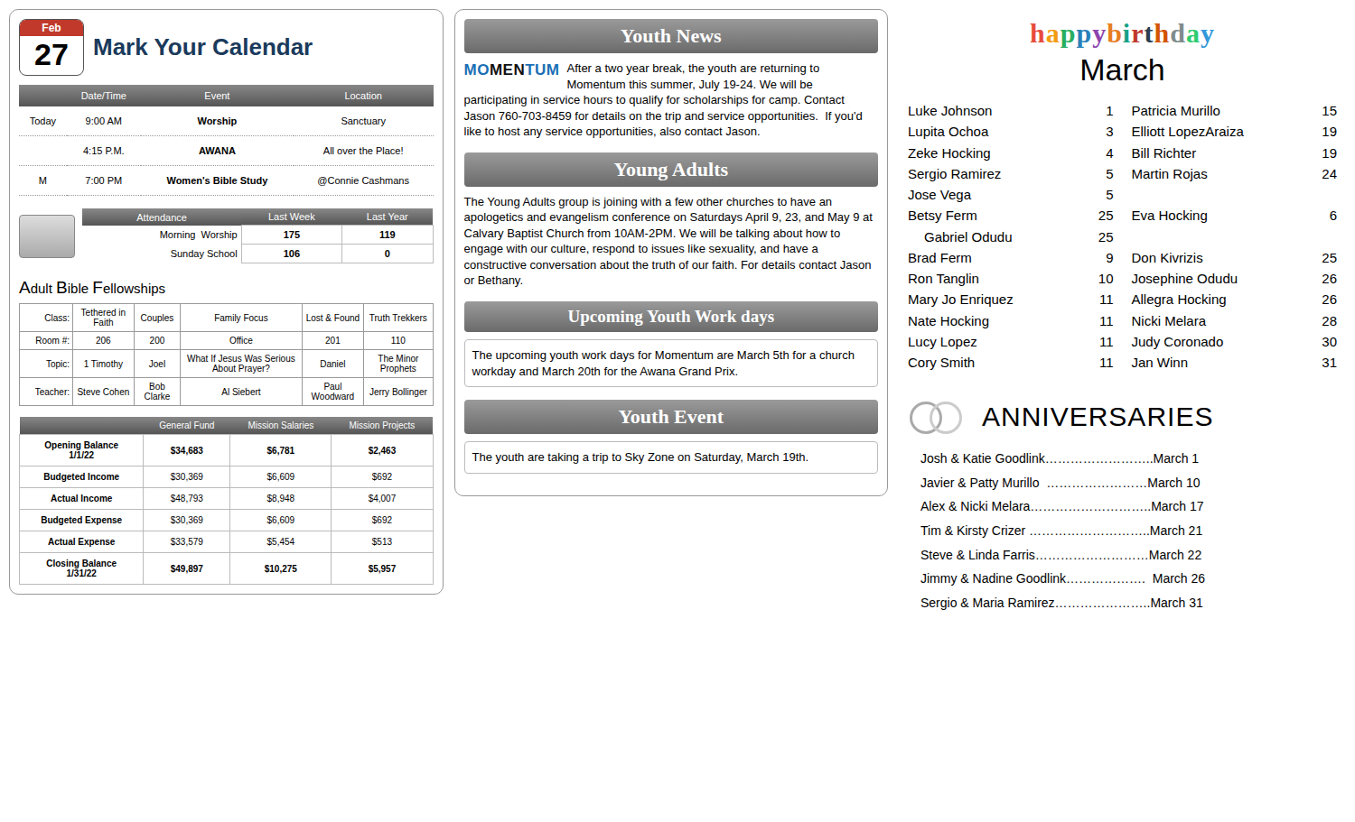Feb
27
Mark Your Calendar
| | Date/Time | Event | Location |
| --- | --- | --- | --- |
| Today | 9:00 AM | Worship | Sanctuary |
| | 4:15 P.M. | AWANA | All over the Place! |
| M | 7:00 PM | Women's Bible Study | @Connie Cashmans |
| Attendance | Last Week | Last Year |
| --- | --- | --- |
| Morning Worship | 175 | 119 |
| Sunday School | 106 | 0 |
Adult Bible Fellowships
| Class: | Tethered in Faith | Couples | Family Focus | Lost & Found | Truth Trekkers |
| Room #: | 206 | 200 | Office | 201 | 110 |
| Topic: | 1 Timothy | Joel | What If Jesus Was Serious About Prayer? | Daniel | The Minor Prophets |
| Teacher: | Steve Cohen | Bob Clarke | Al Siebert | Paul Woodward | Jerry Bollinger |
| | General Fund | Mission Salaries | Mission Projects |
| --- | --- | --- | --- |
| Opening Balance 1/1/22 | $34,683 | $6,781 | $2,463 |
| Budgeted Income | $30,369 | $6,609 | $692 |
| Actual Income | $48,793 | $8,948 | $4,007 |
| Budgeted Expense | $30,369 | $6,609 | $692 |
| Actual Expense | $33,579 | $5,454 | $513 |
| Closing Balance 1/31/22 | $49,897 | $10,275 | $5,957 |
Youth News
MO MEN TUM After a two year break, the youth are returning to Momentum this summer, July 19-24. We will be participating in service hours to qualify for scholarships for camp. Contact Jason 760-703-8459 for details on the trip and service opportunities. If you'd like to host any service opportunities, also contact Jason.
Young Adults
The Young Adults group is joining with a few other churches to have an apologetics and evangelism conference on Saturdays April 9, 23, and May 9 at Calvary Baptist Church from 10AM-2PM. We will be talking about how to engage with our culture, respond to issues like sexuality, and have a constructive conversation about the truth of our faith. For details contact Jason or Bethany.
Upcoming Youth Work days
The upcoming youth work days for Momentum are March 5th for a church workday and March 20th for the Awana Grand Prix.
Youth Event
The youth are taking a trip to Sky Zone on Saturday, March 19th.
happybirthday
March
Luke Johnson 1
Lupita Ochoa 3
Zeke Hocking 4
Sergio Ramirez 5
Jose Vega 5
Betsy Ferm 25
Gabriel Odudu 25
Brad Ferm 9
Ron Tanglin 10
Mary Jo Enriquez 11
Nate Hocking 11
Lucy Lopez 11
Cory Smith 11
Patricia Murillo 15
Elliott LopezAraiza 19
Bill Richter 19
Martin Rojas 24
Eva Hocking 6
Don Kivrizis 25
Josephine Odudu 26
Allegra Hocking 26
Nicki Melara 28
Judy Coronado 30
Jan Winn 31
ANNIVERSARIES
Josh & Katie Goodlink……………………..March 1
Javier & Patty Murillo ……………………March 10
Alex & Nicki Melara………………………..March 17
Tim & Kirsty Crizer ………………………..March 21
Steve & Linda Farris………………………March 22
Jimmy & Nadine Goodlink………………. March 26
Sergio & Maria Ramirez…………………..March 31